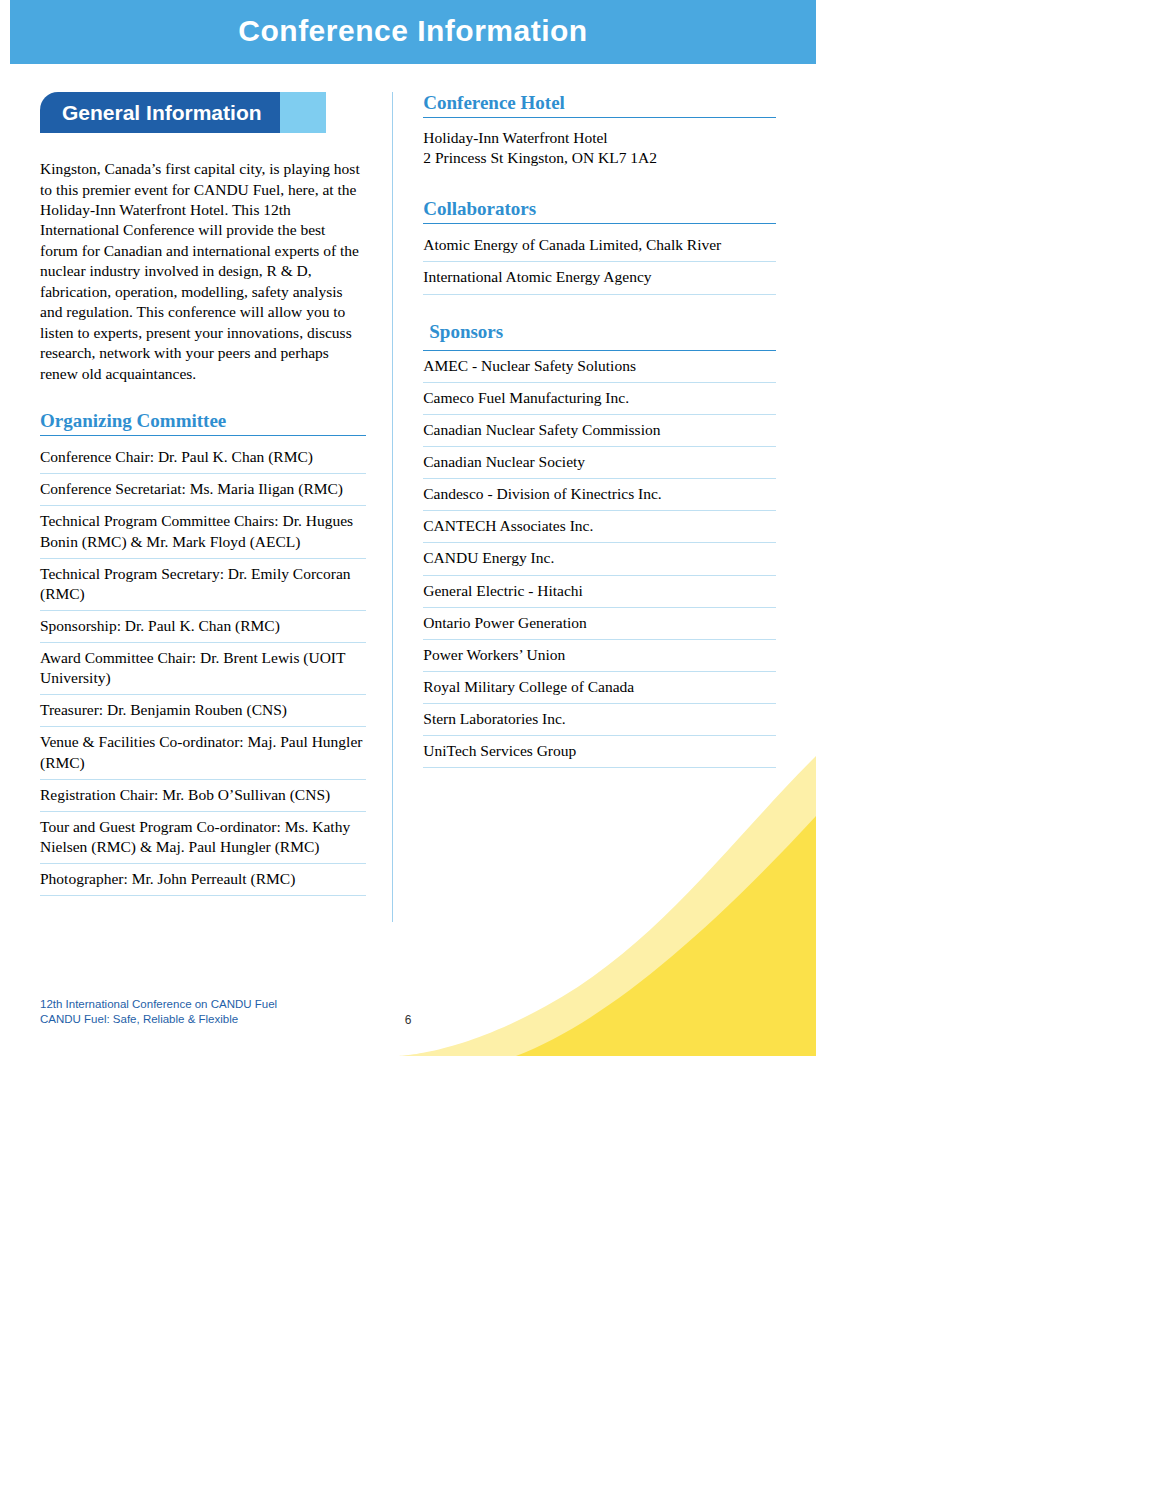Conference Information
General Information
Kingston, Canada’s first capital city, is playing host to this premier event for CANDU Fuel, here, at the Holiday-Inn Waterfront Hotel. This 12th International Conference will provide the best forum for Canadian and international experts of the nuclear industry involved in design, R & D, fabrication, operation, modelling, safety analysis and regulation. This conference will allow you to listen to experts, present your innovations, discuss research, network with your peers and perhaps renew old acquaintances.
Organizing Committee
Conference Chair: Dr. Paul K. Chan (RMC)
Conference Secretariat: Ms. Maria Iligan (RMC)
Technical Program Committee Chairs: Dr. Hugues Bonin (RMC) & Mr. Mark Floyd (AECL)
Technical Program Secretary: Dr. Emily Corcoran (RMC)
Sponsorship: Dr. Paul K. Chan (RMC)
Award Committee Chair: Dr. Brent Lewis (UOIT University)
Treasurer: Dr. Benjamin Rouben (CNS)
Venue & Facilities Co-ordinator: Maj. Paul Hungler (RMC)
Registration Chair: Mr. Bob O’Sullivan (CNS)
Tour and Guest Program Co-ordinator: Ms. Kathy Nielsen (RMC) & Maj. Paul Hungler (RMC)
Photographer: Mr. John Perreault (RMC)
Conference Hotel
Holiday-Inn Waterfront Hotel
2 Princess St Kingston, ON KL7 1A2
Collaborators
Atomic Energy of Canada Limited, Chalk River
International Atomic Energy Agency
Sponsors
AMEC - Nuclear Safety Solutions
Cameco Fuel Manufacturing Inc.
Canadian Nuclear Safety Commission
Canadian Nuclear Society
Candesco - Division of Kinectrics Inc.
CANTECH Associates Inc.
CANDU Energy Inc.
General Electric - Hitachi
Ontario Power Generation
Power Workers’ Union
Royal Military College of Canada
Stern Laboratories Inc.
UniTech Services Group
12th International Conference on CANDU Fuel
CANDU Fuel: Safe, Reliable & Flexible 6